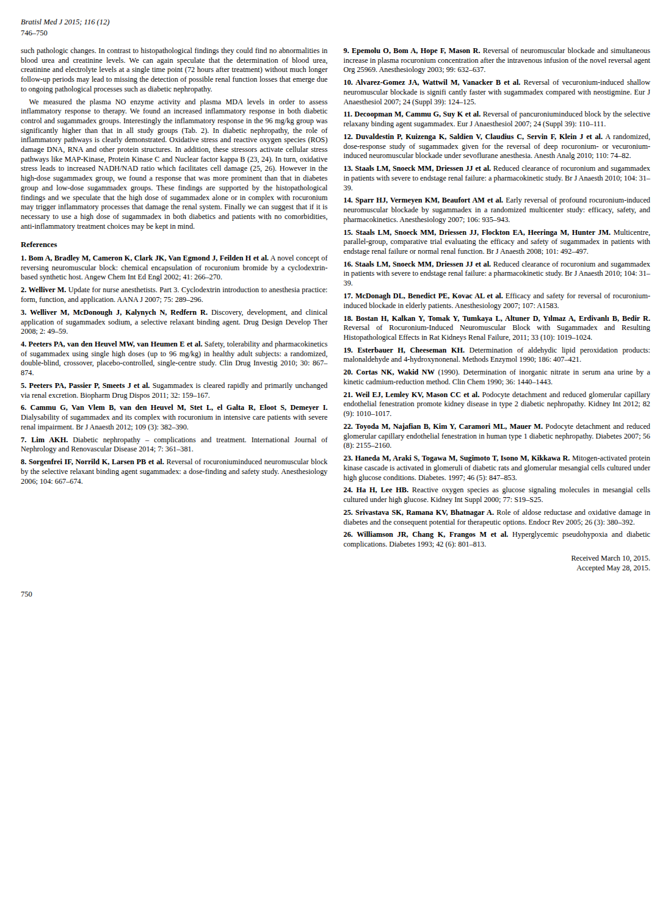Bratisl Med J 2015; 116 (12)
746–750
such pathologic changes. In contrast to histopathological findings they could find no abnormalities in blood urea and creatinine levels. We can again speculate that the determination of blood urea, creatinine and electrolyte levels at a single time point (72 hours after treatment) without much longer follow-up periods may lead to missing the detection of possible renal function losses that emerge due to ongoing pathological processes such as diabetic nephropathy.
We measured the plasma NO enzyme activity and plasma MDA levels in order to assess inflammatory response to therapy. We found an increased inflammatory response in both diabetic control and sugammadex groups. Interestingly the inflammatory response in the 96 mg/kg group was significantly higher than that in all study groups (Tab. 2). In diabetic nephropathy, the role of inflammatory pathways is clearly demonstrated. Oxidative stress and reactive oxygen species (ROS) damage DNA, RNA and other protein structures. In addition, these stressors activate cellular stress pathways like MAP-Kinase, Protein Kinase C and Nuclear factor kappa B (23, 24). In turn, oxidative stress leads to increased NADH/NAD ratio which facilitates cell damage (25, 26). However in the high-dose sugammadex group, we found a response that was more prominent than that in diabetes group and low-dose sugammadex groups. These findings are supported by the histopathological findings and we speculate that the high dose of sugammadex alone or in complex with rocuronium may trigger inflammatory processes that damage the renal system. Finally we can suggest that if it is necessary to use a high dose of sugammadex in both diabetics and patients with no comorbidities, anti-inflammatory treatment choices may be kept in mind.
References
1. Bom A, Bradley M, Cameron K, Clark JK, Van Egmond J, Feilden H et al. A novel concept of reversing neuromuscular block: chemical encapsulation of rocuronium bromide by a cyclodextrin-based synthetic host. Angew Chem Int Ed Engl 2002; 41: 266–270.
2. Welliver M. Update for nurse anesthetists. Part 3. Cyclodextrin introduction to anesthesia practice: form, function, and application. AANA J 2007; 75: 289–296.
3. Welliver M, McDonough J, Kalynych N, Redfern R. Discovery, development, and clinical application of sugammadex sodium, a selective relaxant binding agent. Drug Design Develop Ther 2008; 2: 49–59.
4. Peeters PA, van den Heuvel MW, van Heumen E et al. Safety, tolerability and pharmacokinetics of sugammadex using single high doses (up to 96 mg/kg) in healthy adult subjects: a randomized, double-blind, crossover, placebo-controlled, single-centre study. Clin Drug Investig 2010; 30: 867–874.
5. Peeters PA, Passier P, Smeets J et al. Sugammadex is cleared rapidly and primarily unchanged via renal excretion. Biopharm Drug Dispos 2011; 32: 159–167.
6. Cammu G, Van Vlem B, van den Heuvel M, Stet L, el Galta R, Eloot S, Demeyer I. Dialysability of sugammadex and its complex with rocuronium in intensive care patients with severe renal impairment. Br J Anaesth 2012; 109 (3): 382–390.
7. Lim AKH. Diabetic nephropathy – complications and treatment. International Journal of Nephrology and Renovascular Disease 2014; 7: 361–381.
8. Sorgenfrei IF, Norrild K, Larsen PB et al. Reversal of rocuroniuminduced neuromuscular block by the selective relaxant binding agent sugammadex: a dose-finding and safety study. Anesthesiology 2006; 104: 667–674.
9. Epemolu O, Bom A, Hope F, Mason R. Reversal of neuromuscular blockade and simultaneous increase in plasma rocuronium concentration after the intravenous infusion of the novel reversal agent Org 25969. Anesthesiology 2003; 99: 632–637.
10. Alvarez-Gomez JA, Wattwil M, Vanacker B et al. Reversal of vecuronium-induced shallow neuromuscular blockade is signifi cantly faster with sugammadex compared with neostigmine. Eur J Anaesthesiol 2007; 24 (Suppl 39): 124–125.
11. Decoopman M, Cammu G, Suy K et al. Reversal of pancuroniuminduced block by the selective relaxany binding agent sugammadex. Eur J Anaesthesiol 2007; 24 (Suppl 39): 110–111.
12. Duvaldestin P, Kuizenga K, Saldien V, Claudius C, Servin F, Klein J et al. A randomized, dose-response study of sugammadex given for the reversal of deep rocuronium- or vecuronium-induced neuromuscular blockade under sevoflurane anesthesia. Anesth Analg 2010; 110: 74–82.
13. Staals LM, Snoeck MM, Driessen JJ et al. Reduced clearance of rocuronium and sugammadex in patients with severe to endstage renal failure: a pharmacokinetic study. Br J Anaesth 2010; 104: 31–39.
14. Sparr HJ, Vermeyen KM, Beaufort AM et al. Early reversal of profound rocuronium-induced neuromuscular blockade by sugammadex in a randomized multicenter study: efficacy, safety, and pharmacokinetics. Anesthesiology 2007; 106: 935–943.
15. Staals LM, Snoeck MM, Driessen JJ, Flockton EA, Heeringa M, Hunter JM. Multicentre, parallel-group, comparative trial evaluating the efficacy and safety of sugammadex in patients with endstage renal failure or normal renal function. Br J Anaesth 2008; 101: 492–497.
16. Staals LM, Snoeck MM, Driessen JJ et al. Reduced clearance of rocuronium and sugammadex in patients with severe to endstage renal failure: a pharmacokinetic study. Br J Anaesth 2010; 104: 31–39.
17. McDonagh DL, Benedict PE, Kovac AL et al. Efficacy and safety for reversal of rocuronium-induced blockade in elderly patients. Anesthesiology 2007; 107: A1583.
18. Bostan H, Kalkan Y, Tomak Y, Tumkaya L, Altuner D, Yılmaz A, Erdivanlı B, Bedir R. Reversal of Rocuronium-Induced Neuromuscular Block with Sugammadex and Resulting Histopathological Effects in Rat Kidneys Renal Failure, 2011; 33 (10): 1019–1024.
19. Esterbauer H, Cheeseman KH. Determination of aldehydic lipid peroxidation products: malonaldehyde and 4-hydroxynonenal. Methods Enzymol 1990; 186: 407–421.
20. Cortas NK, Wakid NW (1990). Determination of inorganic nitrate in serum ana urine by a kinetic cadmium-reduction method. Clin Chem 1990; 36: 1440–1443.
21. Weil EJ, Lemley KV, Mason CC et al. Podocyte detachment and reduced glomerular capillary endothelial fenestration promote kidney disease in type 2 diabetic nephropathy. Kidney Int 2012; 82 (9): 1010–1017.
22. Toyoda M, Najafian B, Kim Y, Caramori ML, Mauer M. Podocyte detachment and reduced glomerular capillary endothelial fenestration in human type 1 diabetic nephropathy. Diabetes 2007; 56 (8): 2155–2160.
23. Haneda M, Araki S, Togawa M, Sugimoto T, Isono M, Kikkawa R. Mitogen-activated protein kinase cascade is activated in glomeruli of diabetic rats and glomerular mesangial cells cultured under high glucose conditions. Diabetes. 1997; 46 (5): 847–853.
24. Ha H, Lee HB. Reactive oxygen species as glucose signaling molecules in mesangial cells cultured under high glucose. Kidney Int Suppl 2000; 77: S19–S25.
25. Srivastava SK, Ramana KV, Bhatnagar A. Role of aldose reductase and oxidative damage in diabetes and the consequent potential for therapeutic options. Endocr Rev 2005; 26 (3): 380–392.
26. Williamson JR, Chang K, Frangos M et al. Hyperglycemic pseudohypoxia and diabetic complications. Diabetes 1993; 42 (6): 801–813.
Received March 10, 2015.
Accepted May 28, 2015.
750